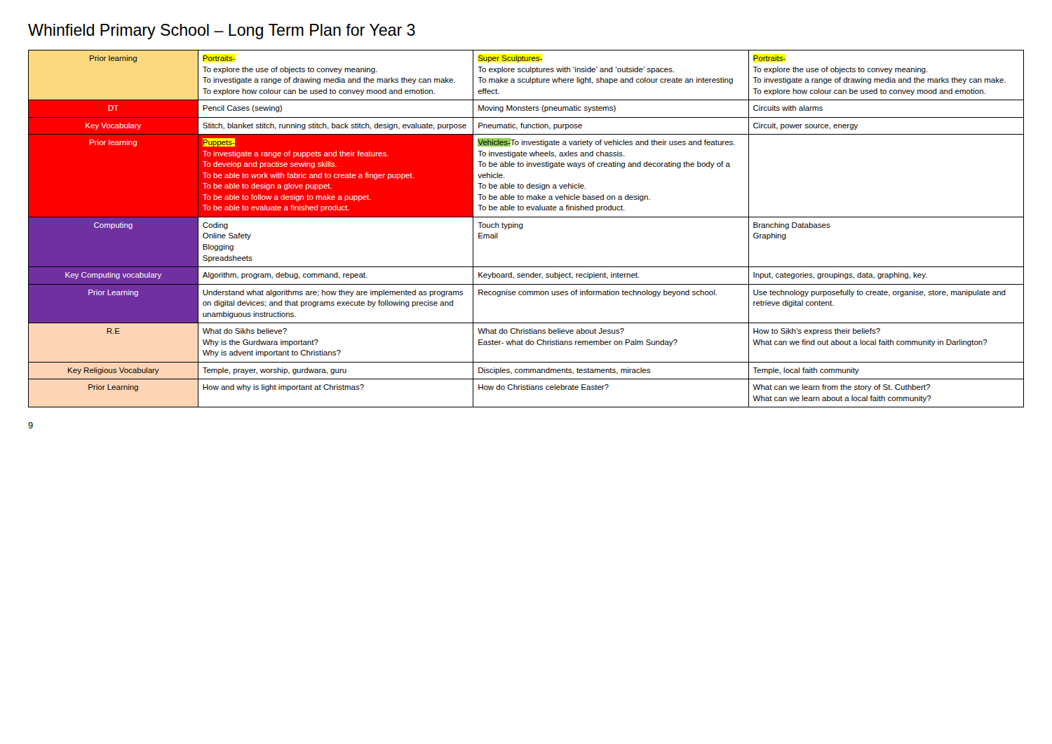Whinfield Primary School – Long Term Plan for Year 3
| Prior learning | Portraits- To explore the use of objects to convey meaning. To investigate a range of drawing media and the marks they can make. To explore how colour can be used to convey mood and emotion. | Super Sculptures- To explore sculptures with ‘inside’ and ‘outside’ spaces. To make a sculpture where light, shape and colour create an interesting effect. | Portraits- To explore the use of objects to convey meaning. To investigate a range of drawing media and the marks they can make. To explore how colour can be used to convey mood and emotion. |
| DT | Pencil Cases (sewing) | Moving Monsters (pneumatic systems) | Circuits with alarms |
| Key Vocabulary | Stitch, blanket stitch, running stitch, back stitch, design, evaluate, purpose | Pneumatic, function, purpose | Circuit, power source, energy |
| Prior learning | Puppets- To investigate a range of puppets and their features. To develop and practise sewing skills. To be able to work with fabric and to create a finger puppet. To be able to design a glove puppet. To be able to follow a design to make a puppet. To be able to evaluate a finished product. | Vehicles- To investigate a variety of vehicles and their uses and features. To investigate wheels, axles and chassis. To be able to investigate ways of creating and decorating the body of a vehicle. To be able to design a vehicle. To be able to make a vehicle based on a design. To be able to evaluate a finished product. | |
| Computing | Coding Online Safety Blogging Spreadsheets | Touch typing Email | Branching Databases Graphing |
| Key Computing vocabulary | Algorithm, program, debug, command, repeat. | Keyboard, sender, subject, recipient, internet. | Input, categories, groupings, data, graphing, key. |
| Prior Learning | Understand what algorithms are; how they are implemented as programs on digital devices; and that programs execute by following precise and unambiguous instructions. | Recognise common uses of information technology beyond school. | Use technology purposefully to create, organise, store, manipulate and retrieve digital content. |
| R.E | What do Sikhs believe? Why is the Gurdwara important? Why is advent important to Christians? | What do Christians believe about Jesus? Easter- what do Christians remember on Palm Sunday? | How to Sikh’s express their beliefs? What can we find out about a local faith community in Darlington? |
| Key Religious Vocabulary | Temple, prayer, worship, gurdwara, guru | Disciples, commandments, testaments, miracles | Temple, local faith community |
| Prior Learning | How and why is light important at Christmas? | How do Christians celebrate Easter? | What can we learn from the story of St. Cuthbert? What can we learn about a local faith community? |
9